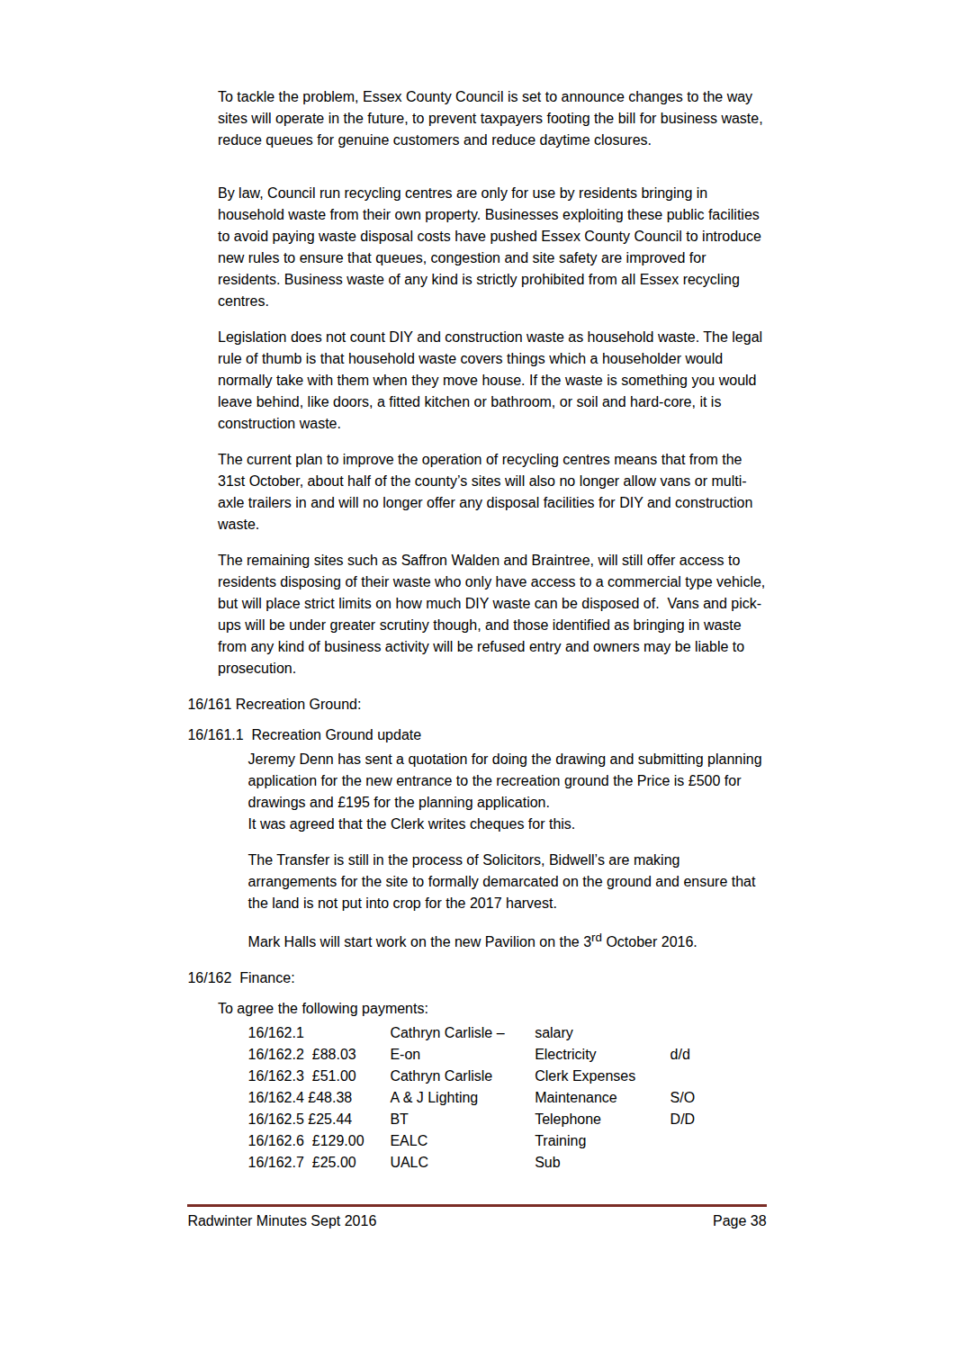To tackle the problem, Essex County Council is set to announce changes to the way sites will operate in the future, to prevent taxpayers footing the bill for business waste, reduce queues for genuine customers and reduce daytime closures.
By law, Council run recycling centres are only for use by residents bringing in household waste from their own property. Businesses exploiting these public facilities to avoid paying waste disposal costs have pushed Essex County Council to introduce new rules to ensure that queues, congestion and site safety are improved for residents. Business waste of any kind is strictly prohibited from all Essex recycling centres.
Legislation does not count DIY and construction waste as household waste. The legal rule of thumb is that household waste covers things which a householder would normally take with them when they move house. If the waste is something you would leave behind, like doors, a fitted kitchen or bathroom, or soil and hard-core, it is construction waste.
The current plan to improve the operation of recycling centres means that from the 31st October, about half of the county’s sites will also no longer allow vans or multi-axle trailers in and will no longer offer any disposal facilities for DIY and construction waste.
The remaining sites such as Saffron Walden and Braintree, will still offer access to residents disposing of their waste who only have access to a commercial type vehicle, but will place strict limits on how much DIY waste can be disposed of. Vans and pick-ups will be under greater scrutiny though, and those identified as bringing in waste from any kind of business activity will be refused entry and owners may be liable to prosecution.
16/161 Recreation Ground:
16/161.1 Recreation Ground update
Jeremy Denn has sent a quotation for doing the drawing and submitting planning application for the new entrance to the recreation ground the Price is £500 for drawings and £195 for the planning application.
It was agreed that the Clerk writes cheques for this.
The Transfer is still in the process of Solicitors, Bidwell’s are making arrangements for the site to formally demarcated on the ground and ensure that the land is not put into crop for the 2017 harvest.
Mark Halls will start work on the new Pavilion on the 3rd October 2016.
16/162 Finance:
To agree the following payments:
| 16/162.1 | Cathryn Carlisle – | salary | |
| 16/162.2 £88.03 | E-on | Electricity | d/d |
| 16/162.3 £51.00 | Cathryn Carlisle | Clerk Expenses | |
| 16/162.4 £48.38 | A & J Lighting | Maintenance | S/O |
| 16/162.5 £25.44 | BT | Telephone | D/D |
| 16/162.6 £129.00 | EALC | Training | |
| 16/162.7 £25.00 | UALC | Sub | |
Radwinter Minutes Sept 2016
Page 38